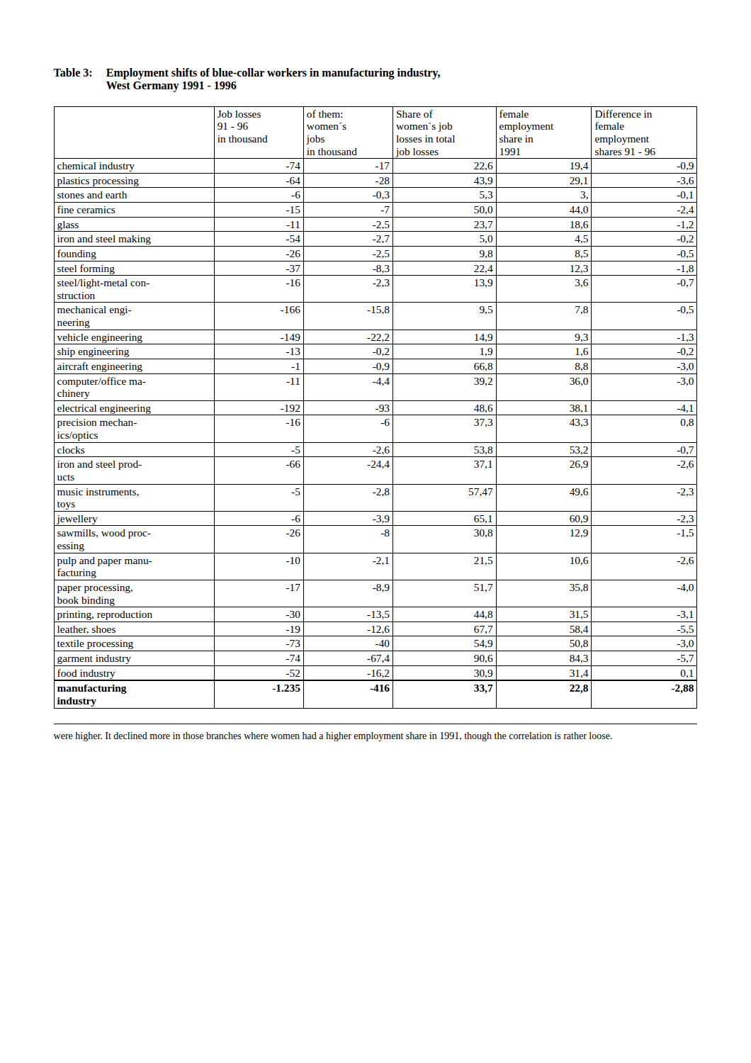Table 3: Employment shifts of blue-collar workers in manufacturing industry,
West Germany 1991 - 1996
| | Job losses 91 - 96 in thousand | of them: women´s jobs in thousand | Share of women´s job losses in total job losses | female employment share in 1991 | Difference in female employment shares 91 - 96 |
| --- | --- | --- | --- | --- | --- |
| chemical industry | -74 | -17 | 22,6 | 19,4 | -0,9 |
| plastics processing | -64 | -28 | 43,9 | 29,1 | -3,6 |
| stones and earth | -6 | -0,3 | 5,3 | 3, | -0,1 |
| fine ceramics | -15 | -7 | 50,0 | 44,0 | -2,4 |
| glass | -11 | -2,5 | 23,7 | 18,6 | -1,2 |
| iron and steel making | -54 | -2,7 | 5,0 | 4,5 | -0,2 |
| founding | -26 | -2,5 | 9,8 | 8,5 | -0,5 |
| steel forming | -37 | -8,3 | 22,4 | 12,3 | -1,8 |
| steel/light-metal con- struction | -16 | -2,3 | 13,9 | 3,6 | -0,7 |
| mechanical engi- neering | -166 | -15,8 | 9,5 | 7,8 | -0,5 |
| vehicle engineering | -149 | -22,2 | 14,9 | 9,3 | -1,3 |
| ship engineering | -13 | -0,2 | 1,9 | 1,6 | -0,2 |
| aircraft engineering | -1 | -0,9 | 66,8 | 8,8 | -3,0 |
| computer/office ma- chinery | -11 | -4,4 | 39,2 | 36,0 | -3,0 |
| electrical engineering | -192 | -93 | 48,6 | 38,1 | -4,1 |
| precision mechan- ics/optics | -16 | -6 | 37,3 | 43,3 | 0,8 |
| clocks | -5 | -2,6 | 53,8 | 53,2 | -0,7 |
| iron and steel prod- ucts | -66 | -24,4 | 37,1 | 26,9 | -2,6 |
| music instruments, toys | -5 | -2,8 | 57,47 | 49,6 | -2,3 |
| jewellery | -6 | -3,9 | 65,1 | 60,9 | -2,3 |
| sawmills, wood proc- essing | -26 | -8 | 30,8 | 12,9 | -1,5 |
| pulp and paper manu- facturing | -10 | -2,1 | 21,5 | 10,6 | -2,6 |
| paper processing, book binding | -17 | -8,9 | 51,7 | 35,8 | -4,0 |
| printing, reproduction | -30 | -13,5 | 44,8 | 31,5 | -3,1 |
| leather, shoes | -19 | -12,6 | 67,7 | 58,4 | -5,5 |
| textile processing | -73 | -40 | 54,9 | 50,8 | -3,0 |
| garment industry | -74 | -67,4 | 90,6 | 84,3 | -5,7 |
| food industry | -52 | -16,2 | 30,9 | 31,4 | 0,1 |
| manufacturing industry | -1.235 | -416 | 33,7 | 22,8 | -2,88 |
were higher. It declined more in those branches where women had a higher employment share in 1991, though the correlation is rather loose.